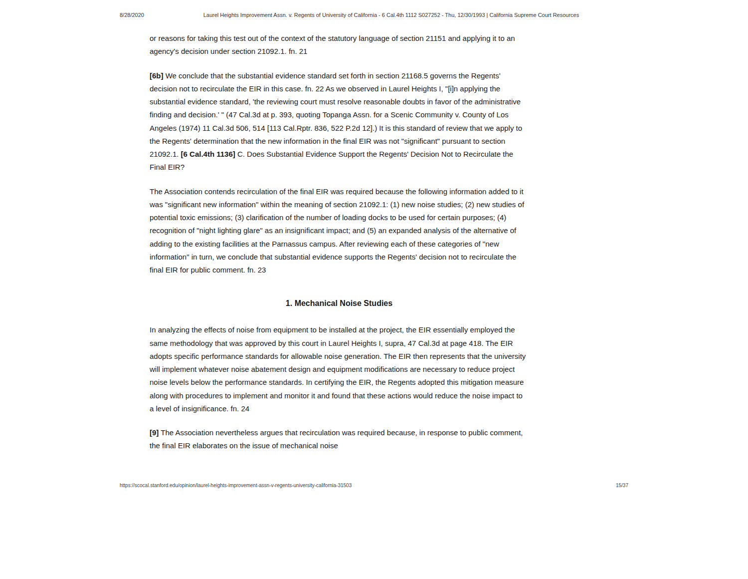8/28/2020
Laurel Heights Improvement Assn. v. Regents of University of California - 6 Cal.4th 1112 S027252 - Thu, 12/30/1993 | California Supreme Court Resources
or reasons for taking this test out of the context of the statutory language of section 21151 and applying it to an agency's decision under section 21092.1. fn. 21
[6b] We conclude that the substantial evidence standard set forth in section 21168.5 governs the Regents' decision not to recirculate the EIR in this case. fn. 22 As we observed in Laurel Heights I, "[i]n applying the substantial evidence standard, 'the reviewing court must resolve reasonable doubts in favor of the administrative finding and decision.' " (47 Cal.3d at p. 393, quoting Topanga Assn. for a Scenic Community v. County of Los Angeles (1974) 11 Cal.3d 506, 514 [113 Cal.Rptr. 836, 522 P.2d 12].) It is this standard of review that we apply to the Regents' determination that the new information in the final EIR was not "significant" pursuant to section 21092.1. [6 Cal.4th 1136] C. Does Substantial Evidence Support the Regents' Decision Not to Recirculate the Final EIR?
The Association contends recirculation of the final EIR was required because the following information added to it was "significant new information" within the meaning of section 21092.1: (1) new noise studies; (2) new studies of potential toxic emissions; (3) clarification of the number of loading docks to be used for certain purposes; (4) recognition of "night lighting glare" as an insignificant impact; and (5) an expanded analysis of the alternative of adding to the existing facilities at the Parnassus campus. After reviewing each of these categories of "new information" in turn, we conclude that substantial evidence supports the Regents' decision not to recirculate the final EIR for public comment. fn. 23
1. Mechanical Noise Studies
In analyzing the effects of noise from equipment to be installed at the project, the EIR essentially employed the same methodology that was approved by this court in Laurel Heights I, supra, 47 Cal.3d at page 418. The EIR adopts specific performance standards for allowable noise generation. The EIR then represents that the university will implement whatever noise abatement design and equipment modifications are necessary to reduce project noise levels below the performance standards. In certifying the EIR, the Regents adopted this mitigation measure along with procedures to implement and monitor it and found that these actions would reduce the noise impact to a level of insignificance. fn. 24
[9] The Association nevertheless argues that recirculation was required because, in response to public comment, the final EIR elaborates on the issue of mechanical noise
https://scocal.stanford.edu/opinion/laurel-heights-improvement-assn-v-regents-university-california-31503
15/37